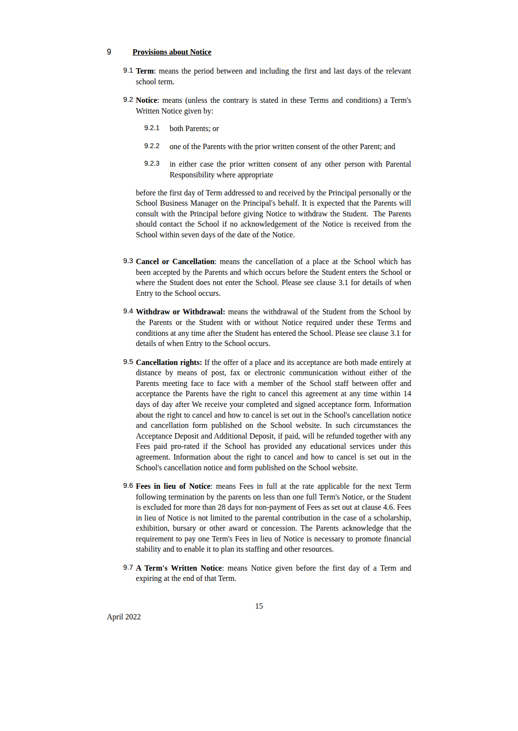9
Provisions about Notice
9.1
Term: means the period between and including the first and last days of the relevant school term.
9.2
Notice: means (unless the contrary is stated in these Terms and conditions) a Term's Written Notice given by:
9.2.1
both Parents; or
9.2.2
one of the Parents with the prior written consent of the other Parent; and
9.2.3
in either case the prior written consent of any other person with Parental Responsibility where appropriate
before the first day of Term addressed to and received by the Principal personally or the School Business Manager on the Principal's behalf. It is expected that the Parents will consult with the Principal before giving Notice to withdraw the Student. The Parents should contact the School if no acknowledgement of the Notice is received from the School within seven days of the date of the Notice.
9.3
Cancel or Cancellation: means the cancellation of a place at the School which has been accepted by the Parents and which occurs before the Student enters the School or where the Student does not enter the School. Please see clause 3.1 for details of when Entry to the School occurs.
9.4
Withdraw or Withdrawal: means the withdrawal of the Student from the School by the Parents or the Student with or without Notice required under these Terms and conditions at any time after the Student has entered the School. Please see clause 3.1 for details of when Entry to the School occurs.
9.5
Cancellation rights: If the offer of a place and its acceptance are both made entirely at distance by means of post, fax or electronic communication without either of the Parents meeting face to face with a member of the School staff between offer and acceptance the Parents have the right to cancel this agreement at any time within 14 days of day after We receive your completed and signed acceptance form. Information about the right to cancel and how to cancel is set out in the School's cancellation notice and cancellation form published on the School website. In such circumstances the Acceptance Deposit and Additional Deposit, if paid, will be refunded together with any Fees paid pro-rated if the School has provided any educational services under this agreement. Information about the right to cancel and how to cancel is set out in the School's cancellation notice and form published on the School website.
9.6
Fees in lieu of Notice: means Fees in full at the rate applicable for the next Term following termination by the parents on less than one full Term's Notice, or the Student is excluded for more than 28 days for non-payment of Fees as set out at clause 4.6. Fees in lieu of Notice is not limited to the parental contribution in the case of a scholarship, exhibition, bursary or other award or concession. The Parents acknowledge that the requirement to pay one Term's Fees in lieu of Notice is necessary to promote financial stability and to enable it to plan its staffing and other resources.
9.7
A Term's Written Notice: means Notice given before the first day of a Term and expiring at the end of that Term.
15
April 2022